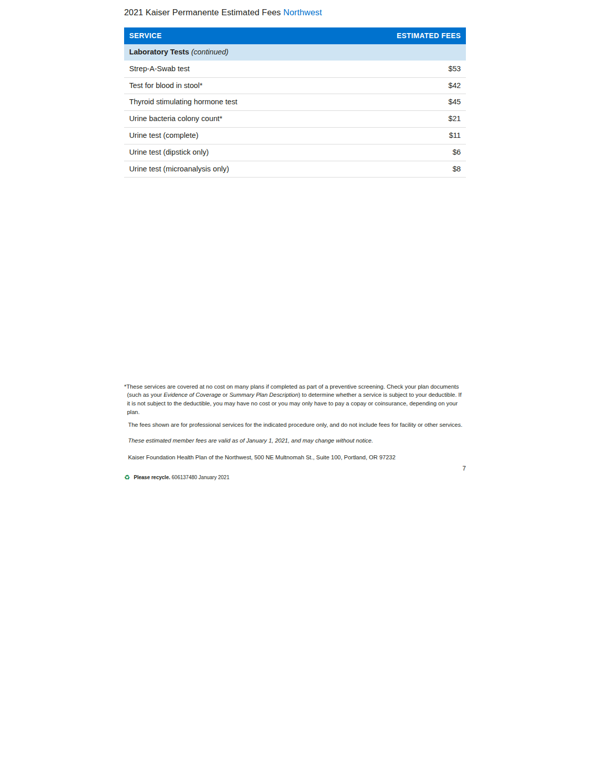2021 Kaiser Permanente Estimated Fees Northwest
| SERVICE | ESTIMATED FEES |
| --- | --- |
| Laboratory Tests (continued) |
| Strep-A-Swab test | $53 |
| Test for blood in stool* | $42 |
| Thyroid stimulating hormone test | $45 |
| Urine bacteria colony count* | $21 |
| Urine test (complete) | $11 |
| Urine test (dipstick only) | $6 |
| Urine test (microanalysis only) | $8 |
*These services are covered at no cost on many plans if completed as part of a preventive screening. Check your plan documents (such as your Evidence of Coverage or Summary Plan Description) to determine whether a service is subject to your deductible. If it is not subject to the deductible, you may have no cost or you may only have to pay a copay or coinsurance, depending on your plan.
The fees shown are for professional services for the indicated procedure only, and do not include fees for facility or other services.
These estimated member fees are valid as of January 1, 2021, and may change without notice.
Kaiser Foundation Health Plan of the Northwest, 500 NE Multnomah St., Suite 100, Portland, OR 97232
7
♻ Please recycle. 606137480 January 2021